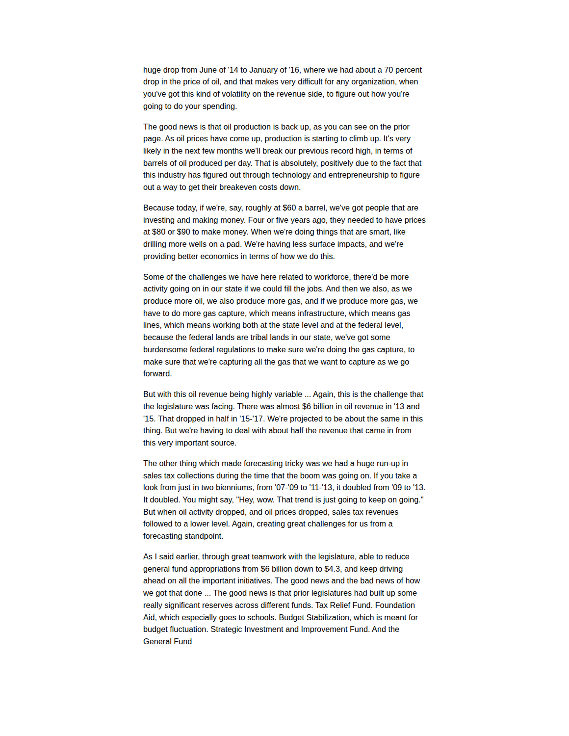huge drop from June of '14 to January of '16, where we had about a 70 percent drop in the price of oil, and that makes very difficult for any organization, when you've got this kind of volatility on the revenue side, to figure out how you're going to do your spending.
The good news is that oil production is back up, as you can see on the prior page. As oil prices have come up, production is starting to climb up. It's very likely in the next few months we'll break our previous record high, in terms of barrels of oil produced per day. That is absolutely, positively due to the fact that this industry has figured out through technology and entrepreneurship to figure out a way to get their breakeven costs down.
Because today, if we're, say, roughly at $60 a barrel, we've got people that are investing and making money. Four or five years ago, they needed to have prices at $80 or $90 to make money. When we're doing things that are smart, like drilling more wells on a pad. We're having less surface impacts, and we're providing better economics in terms of how we do this.
Some of the challenges we have here related to workforce, there'd be more activity going on in our state if we could fill the jobs. And then we also, as we produce more oil, we also produce more gas, and if we produce more gas, we have to do more gas capture, which means infrastructure, which means gas lines, which means working both at the state level and at the federal level, because the federal lands are tribal lands in our state, we've got some burdensome federal regulations to make sure we're doing the gas capture, to make sure that we're capturing all the gas that we want to capture as we go forward.
But with this oil revenue being highly variable ... Again, this is the challenge that the legislature was facing. There was almost $6 billion in oil revenue in '13 and '15. That dropped in half in '15-'17. We're projected to be about the same in this thing. But we're having to deal with about half the revenue that came in from this very important source.
The other thing which made forecasting tricky was we had a huge run-up in sales tax collections during the time that the boom was going on. If you take a look from just in two bienniums, from '07-'09 to '11-'13, it doubled from '09 to '13. It doubled. You might say, "Hey, wow. That trend is just going to keep on going." But when oil activity dropped, and oil prices dropped, sales tax revenues followed to a lower level. Again, creating great challenges for us from a forecasting standpoint.
As I said earlier, through great teamwork with the legislature, able to reduce general fund appropriations from $6 billion down to $4.3, and keep driving ahead on all the important initiatives. The good news and the bad news of how we got that done ... The good news is that prior legislatures had built up some really significant reserves across different funds. Tax Relief Fund. Foundation Aid, which especially goes to schools. Budget Stabilization, which is meant for budget fluctuation. Strategic Investment and Improvement Fund. And the General Fund